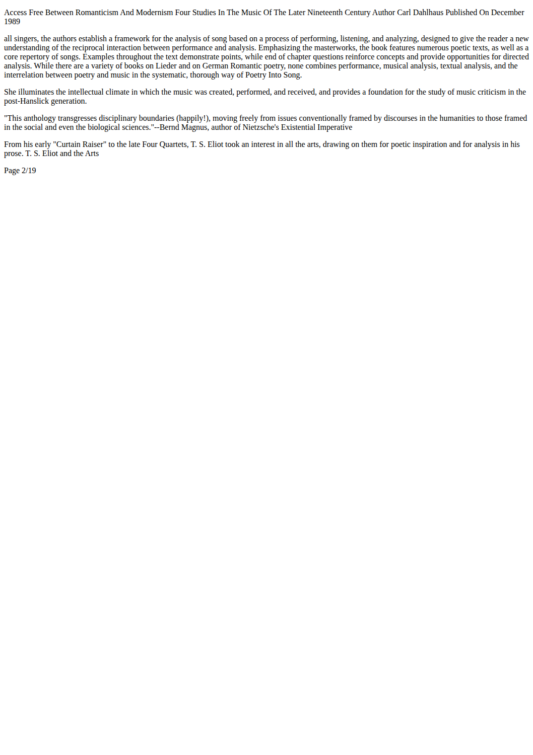Access Free Between Romanticism And Modernism Four Studies In The Music Of The Later Nineteenth Century Author Carl Dahlhaus Published On December 1989
all singers, the authors establish a framework for the analysis of song based on a process of performing, listening, and analyzing, designed to give the reader a new understanding of the reciprocal interaction between performance and analysis. Emphasizing the masterworks, the book features numerous poetic texts, as well as a core repertory of songs. Examples throughout the text demonstrate points, while end of chapter questions reinforce concepts and provide opportunities for directed analysis. While there are a variety of books on Lieder and on German Romantic poetry, none combines performance, musical analysis, textual analysis, and the interrelation between poetry and music in the systematic, thorough way of Poetry Into Song.
She illuminates the intellectual climate in which the music was created, performed, and received, and provides a foundation for the study of music criticism in the post-Hanslick generation.
"This anthology transgresses disciplinary boundaries (happily!), moving freely from issues conventionally framed by discourses in the humanities to those framed in the social and even the biological sciences."--Bernd Magnus, author of Nietzsche's Existential Imperative
From his early "Curtain Raiser" to the late Four Quartets, T. S. Eliot took an interest in all the arts, drawing on them for poetic inspiration and for analysis in his prose. T. S. Eliot and the Arts
Page 2/19